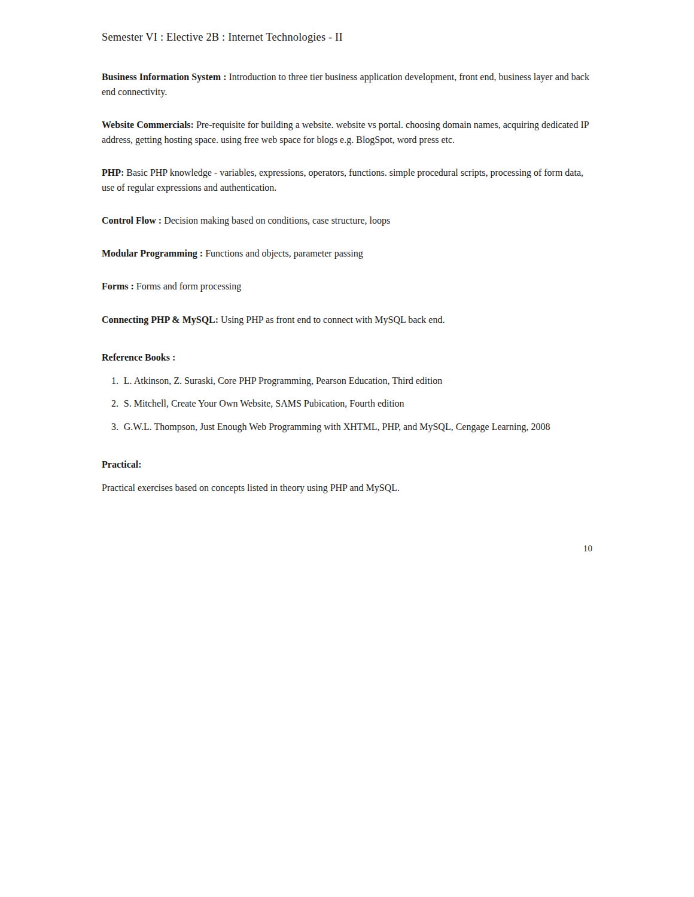Semester VI : Elective 2B : Internet Technologies - II
Business Information System : Introduction to three tier business application development, front end, business layer and back end connectivity.
Website Commercials: Pre-requisite for building a website. website vs portal. choosing domain names, acquiring dedicated IP address, getting hosting space. using free web space for blogs e.g. BlogSpot, word press etc.
PHP: Basic PHP knowledge - variables, expressions, operators, functions. simple procedural scripts, processing of form data, use of regular expressions and authentication.
Control Flow : Decision making based on conditions, case structure, loops
Modular Programming : Functions and objects, parameter passing
Forms : Forms and form processing
Connecting PHP & MySQL: Using PHP as front end to connect with MySQL back end.
Reference Books :
L. Atkinson, Z. Suraski, Core PHP Programming, Pearson Education, Third edition
S. Mitchell, Create Your Own Website, SAMS Pubication, Fourth edition
G.W.L. Thompson, Just Enough Web Programming with XHTML, PHP, and MySQL, Cengage Learning, 2008
Practical:
Practical exercises based on concepts listed in theory using PHP and MySQL.
10